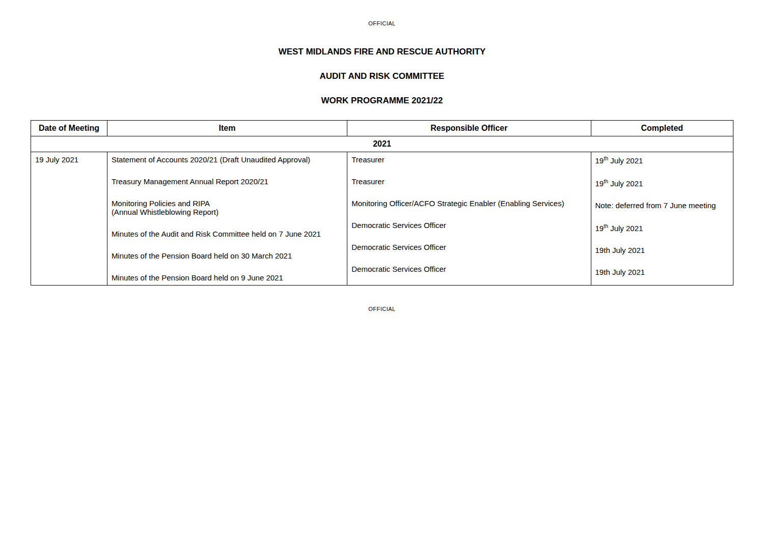OFFICIAL
WEST MIDLANDS FIRE AND RESCUE AUTHORITY
AUDIT AND RISK COMMITTEE
WORK PROGRAMME 2021/22
| Date of Meeting | Item | Responsible Officer | Completed |
| --- | --- | --- | --- |
| 2021 |
| 19 July 2021 | Statement of Accounts 2020/21 (Draft Unaudited Approval) Treasury Management Annual Report 2020/21 Monitoring Policies and RIPA (Annual Whistleblowing Report) Minutes of the Audit and Risk Committee held on 7 June 2021 Minutes of the Pension Board held on 30 March 2021 Minutes of the Pension Board held on 9 June 2021 | Treasurer Treasurer Monitoring Officer/ACFO Strategic Enabler (Enabling Services) Democratic Services Officer Democratic Services Officer Democratic Services Officer | 19 th July 2021 19 th July 2021 Note: deferred from 7 June meeting 19 th July 2021 19th July 2021 19th July 2021 |
OFFICIAL